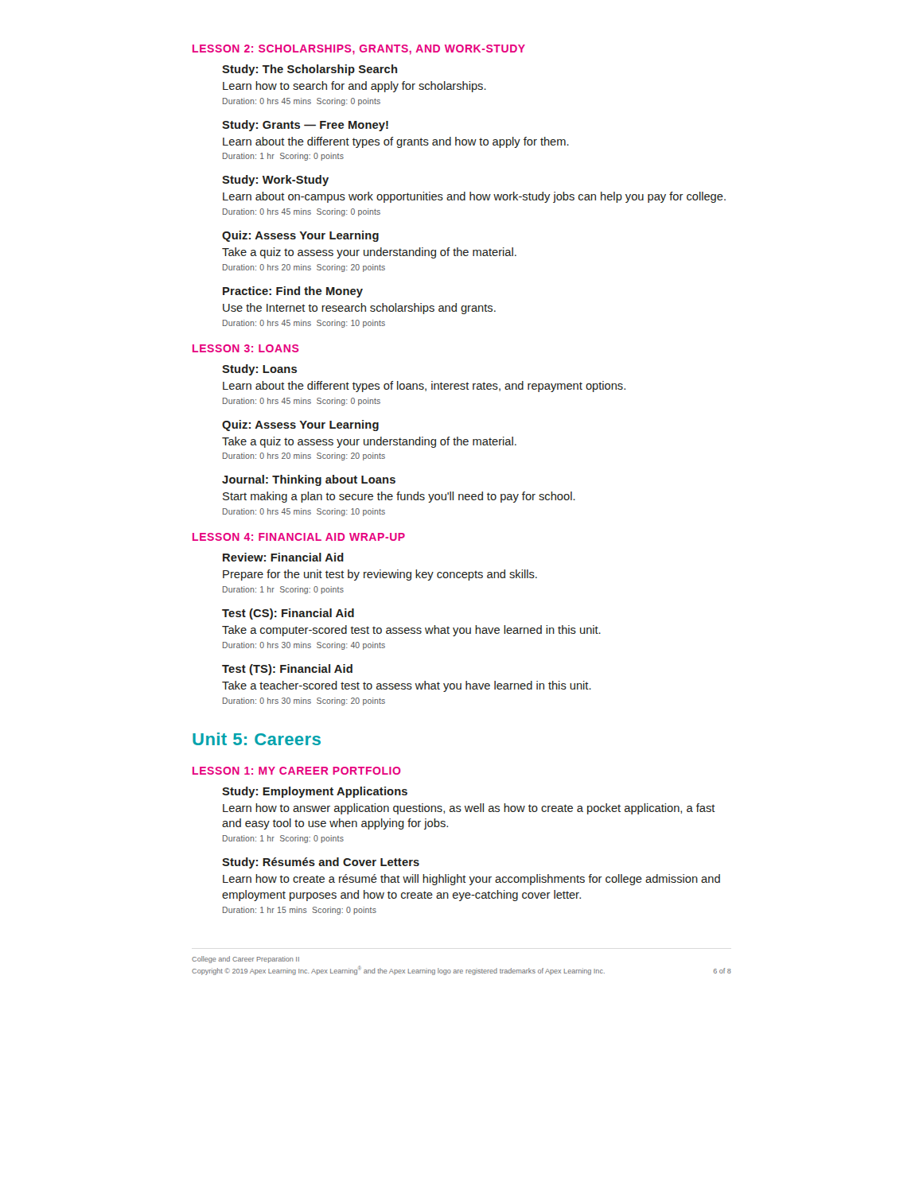Lesson 2: Scholarships, Grants, and Work-Study
Study: The Scholarship Search
Learn how to search for and apply for scholarships.
Duration: 0 hrs 45 mins Scoring: 0 points
Study: Grants — Free Money!
Learn about the different types of grants and how to apply for them.
Duration: 1 hr Scoring: 0 points
Study: Work-Study
Learn about on-campus work opportunities and how work-study jobs can help you pay for college.
Duration: 0 hrs 45 mins Scoring: 0 points
Quiz: Assess Your Learning
Take a quiz to assess your understanding of the material.
Duration: 0 hrs 20 mins Scoring: 20 points
Practice: Find the Money
Use the Internet to research scholarships and grants.
Duration: 0 hrs 45 mins Scoring: 10 points
Lesson 3: Loans
Study: Loans
Learn about the different types of loans, interest rates, and repayment options.
Duration: 0 hrs 45 mins Scoring: 0 points
Quiz: Assess Your Learning
Take a quiz to assess your understanding of the material.
Duration: 0 hrs 20 mins Scoring: 20 points
Journal: Thinking about Loans
Start making a plan to secure the funds you'll need to pay for school.
Duration: 0 hrs 45 mins Scoring: 10 points
Lesson 4: Financial Aid Wrap-Up
Review: Financial Aid
Prepare for the unit test by reviewing key concepts and skills.
Duration: 1 hr Scoring: 0 points
Test (CS): Financial Aid
Take a computer-scored test to assess what you have learned in this unit.
Duration: 0 hrs 30 mins Scoring: 40 points
Test (TS): Financial Aid
Take a teacher-scored test to assess what you have learned in this unit.
Duration: 0 hrs 30 mins Scoring: 20 points
Unit 5: Careers
Lesson 1: My Career Portfolio
Study: Employment Applications
Learn how to answer application questions, as well as how to create a pocket application, a fast and easy tool to use when applying for jobs.
Duration: 1 hr Scoring: 0 points
Study: Résumés and Cover Letters
Learn how to create a résumé that will highlight your accomplishments for college admission and employment purposes and how to create an eye-catching cover letter.
Duration: 1 hr 15 mins Scoring: 0 points
College and Career Preparation II
Copyright © 2019 Apex Learning Inc. Apex Learning® and the Apex Learning logo are registered trademarks of Apex Learning Inc.
6 of 8